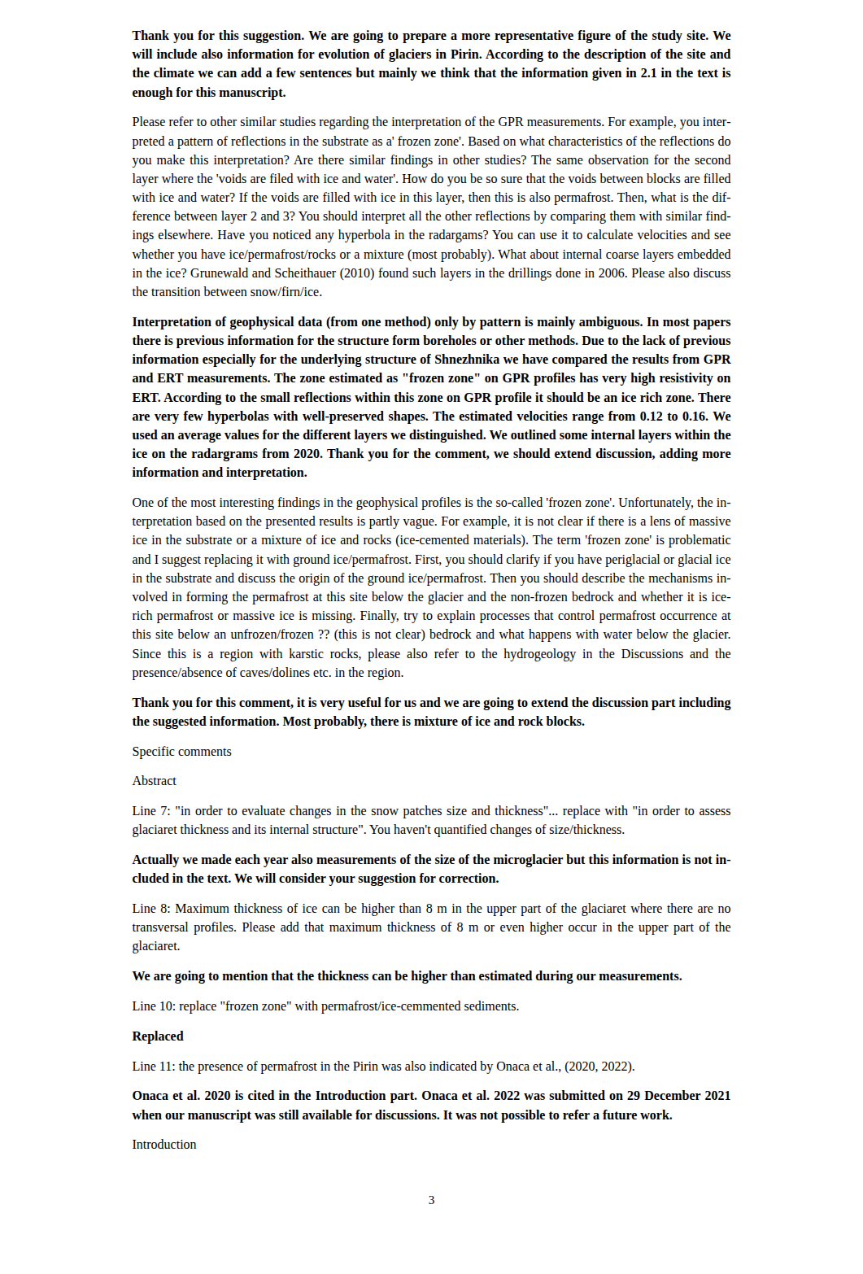Thank you for this suggestion. We are going to prepare a more representative figure of the study site. We will include also information for evolution of glaciers in Pirin. According to the description of the site and the climate we can add a few sentences but mainly we think that the information given in 2.1 in the text is enough for this manuscript.
Please refer to other similar studies regarding the interpretation of the GPR measurements. For example, you interpreted a pattern of reflections in the substrate as a' frozen zone'. Based on what characteristics of the reflections do you make this interpretation? Are there similar findings in other studies? The same observation for the second layer where the 'voids are filed with ice and water'. How do you be so sure that the voids between blocks are filled with ice and water? If the voids are filled with ice in this layer, then this is also permafrost. Then, what is the difference between layer 2 and 3? You should interpret all the other reflections by comparing them with similar findings elsewhere. Have you noticed any hyperbola in the radargams? You can use it to calculate velocities and see whether you have ice/permafrost/rocks or a mixture (most probably). What about internal coarse layers embedded in the ice? Grunewald and Scheithauer (2010) found such layers in the drillings done in 2006. Please also discuss the transition between snow/firn/ice.
Interpretation of geophysical data (from one method) only by pattern is mainly ambiguous. In most papers there is previous information for the structure form boreholes or other methods. Due to the lack of previous information especially for the underlying structure of Shnezhnika we have compared the results from GPR and ERT measurements. The zone estimated as "frozen zone" on GPR profiles has very high resistivity on ERT. According to the small reflections within this zone on GPR profile it should be an ice rich zone. There are very few hyperbolas with well-preserved shapes. The estimated velocities range from 0.12 to 0.16. We used an average values for the different layers we distinguished. We outlined some internal layers within the ice on the radargrams from 2020. Thank you for the comment, we should extend discussion, adding more information and interpretation.
One of the most interesting findings in the geophysical profiles is the so-called 'frozen zone'. Unfortunately, the interpretation based on the presented results is partly vague. For example, it is not clear if there is a lens of massive ice in the substrate or a mixture of ice and rocks (ice-cemented materials). The term 'frozen zone' is problematic and I suggest replacing it with ground ice/permafrost. First, you should clarify if you have periglacial or glacial ice in the substrate and discuss the origin of the ground ice/permafrost. Then you should describe the mechanisms involved in forming the permafrost at this site below the glacier and the non-frozen bedrock and whether it is ice-rich permafrost or massive ice is missing. Finally, try to explain processes that control permafrost occurrence at this site below an unfrozen/frozen ?? (this is not clear) bedrock and what happens with water below the glacier. Since this is a region with karstic rocks, please also refer to the hydrogeology in the Discussions and the presence/absence of caves/dolines etc. in the region.
Thank you for this comment, it is very useful for us and we are going to extend the discussion part including the suggested information. Most probably, there is mixture of ice and rock blocks.
Specific comments
Abstract
Line 7: "in order to evaluate changes in the snow patches size and thickness"... replace with "in order to assess glaciaret thickness and its internal structure". You haven't quantified changes of size/thickness.
Actually we made each year also measurements of the size of the microglacier but this information is not included in the text. We will consider your suggestion for correction.
Line 8: Maximum thickness of ice can be higher than 8 m in the upper part of the glaciaret where there are no transversal profiles. Please add that maximum thickness of 8 m or even higher occur in the upper part of the glaciaret.
We are going to mention that the thickness can be higher than estimated during our measurements.
Line 10: replace "frozen zone" with permafrost/ice-cemmented sediments.
Replaced
Line 11: the presence of permafrost in the Pirin was also indicated by Onaca et al., (2020, 2022).
Onaca et al. 2020 is cited in the Introduction part. Onaca et al. 2022 was submitted on 29 December 2021 when our manuscript was still available for discussions. It was not possible to refer a future work.
Introduction
3